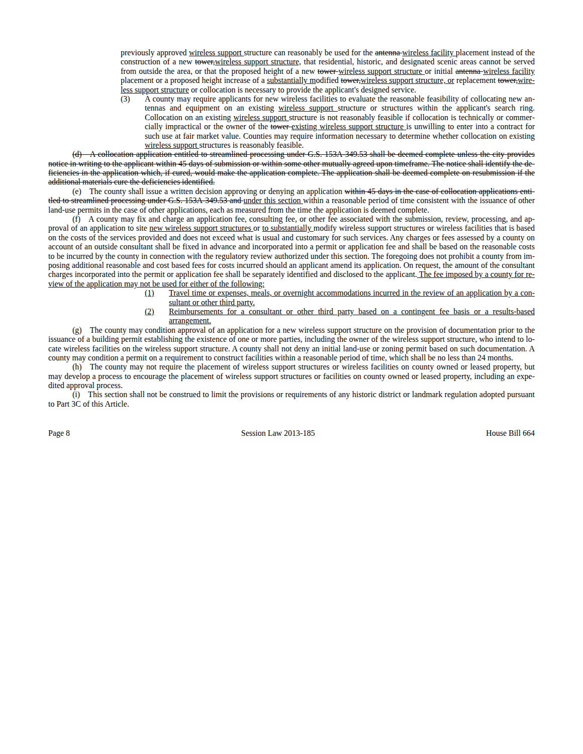previously approved wireless support structure can reasonably be used for the antenna wireless facility placement instead of the construction of a new tower,wireless support structure, that residential, historic, and designated scenic areas cannot be served from outside the area, or that the proposed height of a new tower wireless support structure or initial antenna wireless facility placement or a proposed height increase of a substantially modified tower,wireless support structure, or replacement tower,wireless support structure or collocation is necessary to provide the applicant's designed service.
(3) A county may require applicants for new wireless facilities to evaluate the reasonable feasibility of collocating new antennas and equipment on an existing wireless support structure or structures within the applicant's search ring. Collocation on an existing wireless support structure is not reasonably feasible if collocation is technically or commercially impractical or the owner of the tower existing wireless support structure is unwilling to enter into a contract for such use at fair market value. Counties may require information necessary to determine whether collocation on existing wireless support structures is reasonably feasible.
(d) A collocation application entitled to streamlined processing under G.S. 153A-349.53 shall be deemed complete unless the city provides notice in writing to the applicant within 45 days of submission or within some other mutually agreed upon timeframe. The notice shall identify the deficiencies in the application which, if cured, would make the application complete. The application shall be deemed complete on resubmission if the additional materials cure the deficiencies identified.
(e) The county shall issue a written decision approving or denying an application within 45 days in the case of collocation applications entitled to streamlined processing under G.S. 153A-349.53 and under this section within a reasonable period of time consistent with the issuance of other land-use permits in the case of other applications, each as measured from the time the application is deemed complete.
(f) A county may fix and charge an application fee, consulting fee, or other fee associated with the submission, review, processing, and approval of an application to site new wireless support structures or to substantially modify wireless support structures or wireless facilities that is based on the costs of the services provided and does not exceed what is usual and customary for such services. Any charges or fees assessed by a county on account of an outside consultant shall be fixed in advance and incorporated into a permit or application fee and shall be based on the reasonable costs to be incurred by the county in connection with the regulatory review authorized under this section. The foregoing does not prohibit a county from imposing additional reasonable and cost based fees for costs incurred should an applicant amend its application. On request, the amount of the consultant charges incorporated into the permit or application fee shall be separately identified and disclosed to the applicant. The fee imposed by a county for review of the application may not be used for either of the following:
(1) Travel time or expenses, meals, or overnight accommodations incurred in the review of an application by a consultant or other third party.
(2) Reimbursements for a consultant or other third party based on a contingent fee basis or a results-based arrangement.
(g) The county may condition approval of an application for a new wireless support structure on the provision of documentation prior to the issuance of a building permit establishing the existence of one or more parties, including the owner of the wireless support structure, who intend to locate wireless facilities on the wireless support structure. A county shall not deny an initial land-use or zoning permit based on such documentation. A county may condition a permit on a requirement to construct facilities within a reasonable period of time, which shall be no less than 24 months.
(h) The county may not require the placement of wireless support structures or wireless facilities on county owned or leased property, but may develop a process to encourage the placement of wireless support structures or facilities on county owned or leased property, including an expedited approval process.
(i) This section shall not be construed to limit the provisions or requirements of any historic district or landmark regulation adopted pursuant to Part 3C of this Article.
Page 8 Session Law 2013-185 House Bill 664